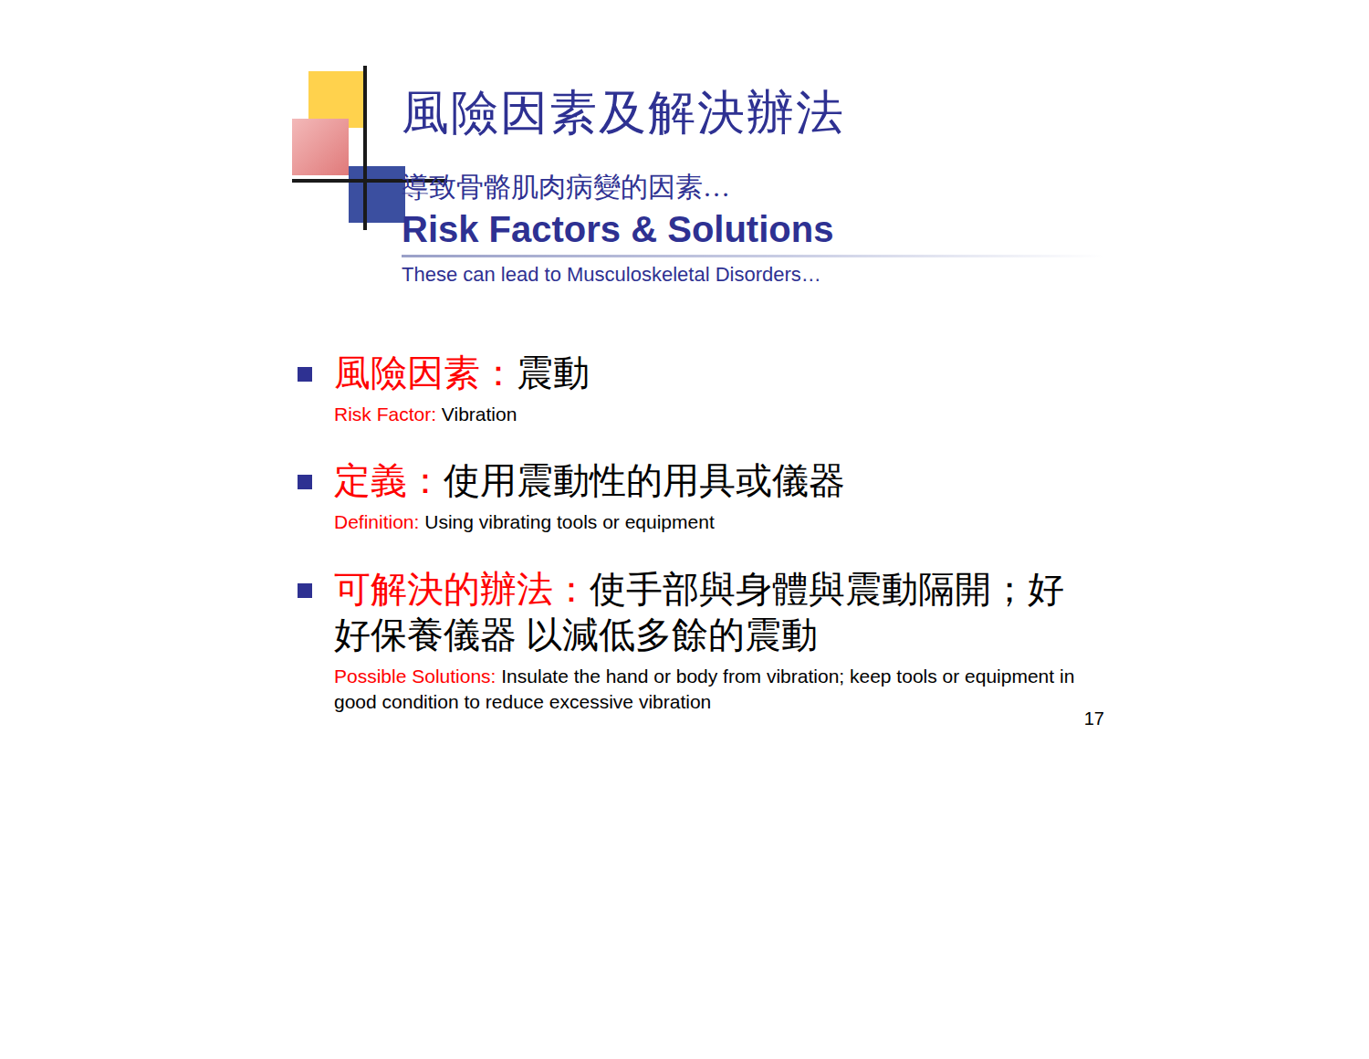風險因素及解決辦法
導致骨骼肌肉病變的因素…
Risk Factors & Solutions
These can lead to Musculoskeletal Disorders…
風險因素：震動
Risk Factor: Vibration
定義：使用震動性的用具或儀器
Definition: Using vibrating tools or equipment
可解決的辦法：使手部與身體與震動隔開；好好保養儀器 以減低多餘的震動
Possible Solutions: Insulate the hand or body from vibration; keep tools or equipment in good condition to reduce excessive vibration
17